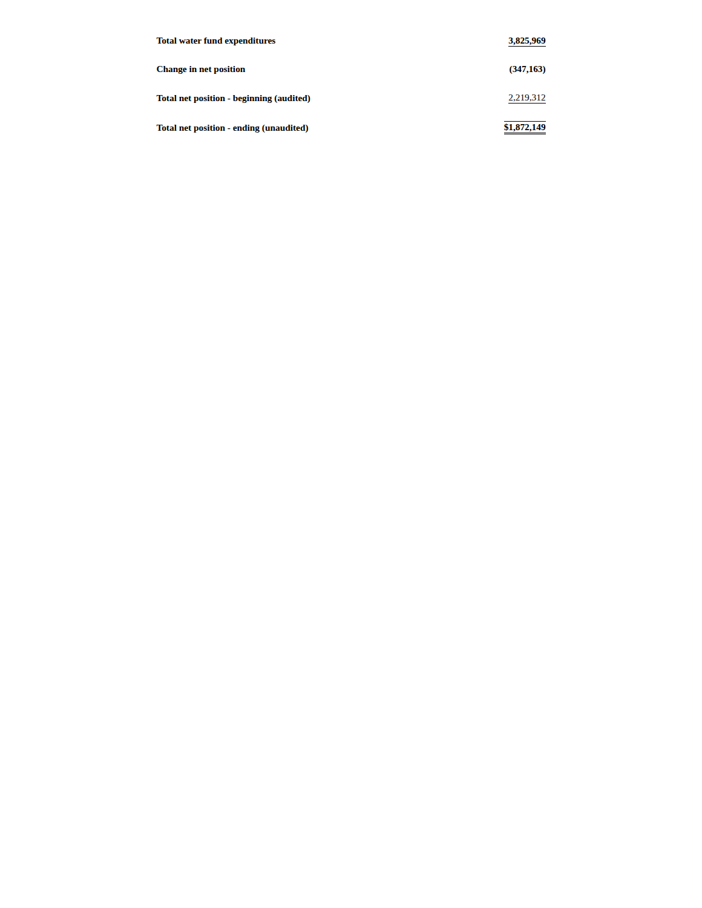| Total water fund expenditures | | | 3,825,969 |
| Change in net position | | | (347,163) |
| Total net position - beginning (audited) | | | 2,219,312 |
| Total net position - ending (unaudited) | | $ | 1,872,149 |